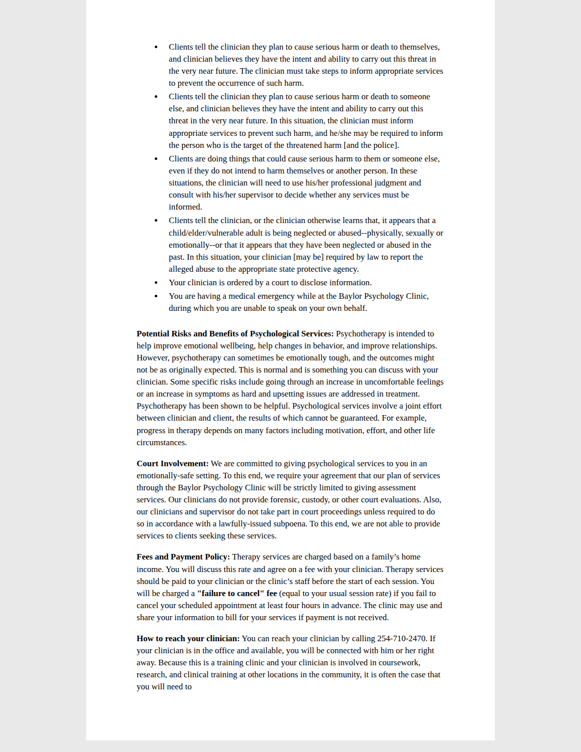Clients tell the clinician they plan to cause serious harm or death to themselves, and clinician believes they have the intent and ability to carry out this threat in the very near future. The clinician must take steps to inform appropriate services to prevent the occurrence of such harm.
Clients tell the clinician they plan to cause serious harm or death to someone else, and clinician believes they have the intent and ability to carry out this threat in the very near future. In this situation, the clinician must inform appropriate services to prevent such harm, and he/she may be required to inform the person who is the target of the threatened harm [and the police].
Clients are doing things that could cause serious harm to them or someone else, even if they do not intend to harm themselves or another person. In these situations, the clinician will need to use his/her professional judgment and consult with his/her supervisor to decide whether any services must be informed.
Clients tell the clinician, or the clinician otherwise learns that, it appears that a child/elder/vulnerable adult is being neglected or abused--physically, sexually or emotionally--or that it appears that they have been neglected or abused in the past. In this situation, your clinician [may be] required by law to report the alleged abuse to the appropriate state protective agency.
Your clinician is ordered by a court to disclose information.
You are having a medical emergency while at the Baylor Psychology Clinic, during which you are unable to speak on your own behalf.
Potential Risks and Benefits of Psychological Services: Psychotherapy is intended to help improve emotional wellbeing, help changes in behavior, and improve relationships. However, psychotherapy can sometimes be emotionally tough, and the outcomes might not be as originally expected. This is normal and is something you can discuss with your clinician. Some specific risks include going through an increase in uncomfortable feelings or an increase in symptoms as hard and upsetting issues are addressed in treatment. Psychotherapy has been shown to be helpful. Psychological services involve a joint effort between clinician and client, the results of which cannot be guaranteed. For example, progress in therapy depends on many factors including motivation, effort, and other life circumstances.
Court Involvement: We are committed to giving psychological services to you in an emotionally-safe setting. To this end, we require your agreement that our plan of services through the Baylor Psychology Clinic will be strictly limited to giving assessment services. Our clinicians do not provide forensic, custody, or other court evaluations. Also, our clinicians and supervisor do not take part in court proceedings unless required to do so in accordance with a lawfully-issued subpoena. To this end, we are not able to provide services to clients seeking these services.
Fees and Payment Policy: Therapy services are charged based on a family’s home income. You will discuss this rate and agree on a fee with your clinician. Therapy services should be paid to your clinician or the clinic’s staff before the start of each session. You will be charged a "failure to cancel" fee (equal to your usual session rate) if you fail to cancel your scheduled appointment at least four hours in advance. The clinic may use and share your information to bill for your services if payment is not received.
How to reach your clinician: You can reach your clinician by calling 254-710-2470. If your clinician is in the office and available, you will be connected with him or her right away. Because this is a training clinic and your clinician is involved in coursework, research, and clinical training at other locations in the community, it is often the case that you will need to